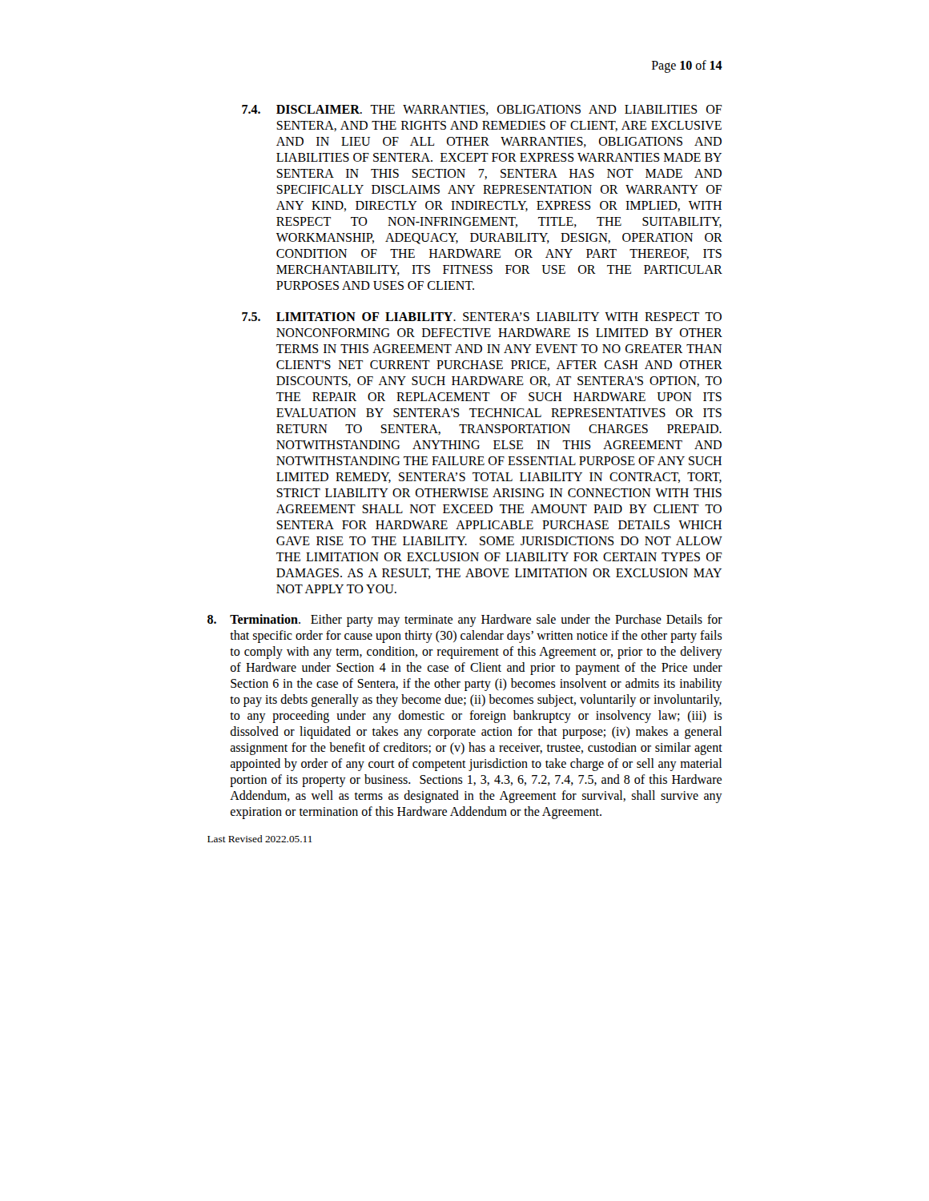Page 10 of 14
7.4.
DISCLAIMER. The warranties, obligations and liabilities of Sentera, and the rights and remedies of Client, are exclusive and in lieu of all other warranties, obligations and liabilities of Sentera. Except for express warranties made by Sentera in this Section 7, Sentera has not made and specifically disclaims any representation or warranty of any kind, directly or indirectly, express or implied, with respect to non-infringement, title, the suitability, workmanship, adequacy, durability, design, operation or condition of the Hardware or any part thereof, its merchantability, its fitness for use or the particular purposes and uses of Client.
7.5.
LIMITATION OF LIABILITY. Sentera’s liability with respect to nonconforming or defective Hardware is limited by other terms in this Agreement and in any event to no greater than Client's net current purchase price, after cash and other discounts, of any such Hardware or, at Sentera's option, to the repair or replacement of such Hardware upon its evaluation by Sentera's technical representatives or its return to Sentera, transportation charges prepaid. Notwithstanding anything else in this Agreement and notwithstanding the failure of essential purpose of any such limited remedy, Sentera’s total liability in contract, tort, strict liability or otherwise arising in connection with this Agreement shall not exceed the amount paid by Client to Sentera for Hardware applicable purchase details which gave rise to the liability. Some jurisdictions do not allow the limitation or exclusion of liability for certain types of damages. As a result, the above limitation or exclusion may not apply to you.
8.
Termination. Either party may terminate any Hardware sale under the Purchase Details for that specific order for cause upon thirty (30) calendar days’ written notice if the other party fails to comply with any term, condition, or requirement of this Agreement or, prior to the delivery of Hardware under Section 4 in the case of Client and prior to payment of the Price under Section 6 in the case of Sentera, if the other party (i) becomes insolvent or admits its inability to pay its debts generally as they become due; (ii) becomes subject, voluntarily or involuntarily, to any proceeding under any domestic or foreign bankruptcy or insolvency law; (iii) is dissolved or liquidated or takes any corporate action for that purpose; (iv) makes a general assignment for the benefit of creditors; or (v) has a receiver, trustee, custodian or similar agent appointed by order of any court of competent jurisdiction to take charge of or sell any material portion of its property or business. Sections 1, 3, 4.3, 6, 7.2, 7.4, 7.5, and 8 of this Hardware Addendum, as well as terms as designated in the Agreement for survival, shall survive any expiration or termination of this Hardware Addendum or the Agreement.
Last Revised 2022.05.11